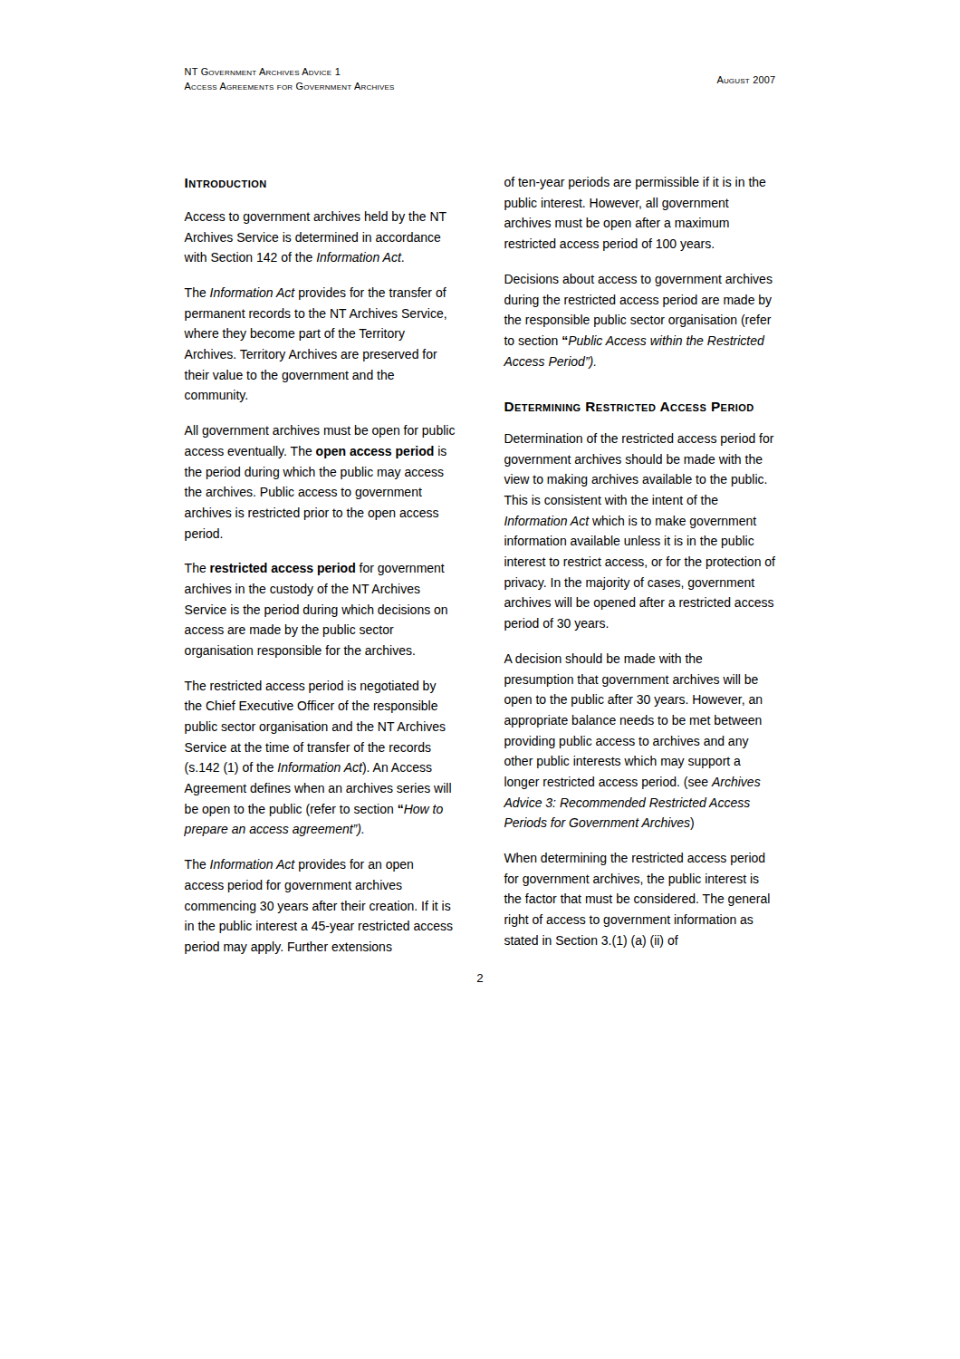NT Government Archives Advice 1
Access Agreements for Government Archives
August 2007
Introduction
Access to government archives held by the NT Archives Service is determined in accordance with Section 142 of the Information Act.
The Information Act provides for the transfer of permanent records to the NT Archives Service, where they become part of the Territory Archives. Territory Archives are preserved for their value to the government and the community.
All government archives must be open for public access eventually. The open access period is the period during which the public may access the archives. Public access to government archives is restricted prior to the open access period.
The restricted access period for government archives in the custody of the NT Archives Service is the period during which decisions on access are made by the public sector organisation responsible for the archives.
The restricted access period is negotiated by the Chief Executive Officer of the responsible public sector organisation and the NT Archives Service at the time of transfer of the records (s.142 (1) of the Information Act). An Access Agreement defines when an archives series will be open to the public (refer to section “How to prepare an access agreement”).
The Information Act provides for an open access period for government archives commencing 30 years after their creation. If it is in the public interest a 45-year restricted access period may apply. Further extensions
of ten-year periods are permissible if it is in the public interest. However, all government archives must be open after a maximum restricted access period of 100 years.
Decisions about access to government archives during the restricted access period are made by the responsible public sector organisation (refer to section “Public Access within the Restricted Access Period”).
Determining Restricted Access Period
Determination of the restricted access period for government archives should be made with the view to making archives available to the public. This is consistent with the intent of the Information Act which is to make government information available unless it is in the public interest to restrict access, or for the protection of privacy. In the majority of cases, government archives will be opened after a restricted access period of 30 years.
A decision should be made with the presumption that government archives will be open to the public after 30 years. However, an appropriate balance needs to be met between providing public access to archives and any other public interests which may support a longer restricted access period. (see Archives Advice 3: Recommended Restricted Access Periods for Government Archives)
When determining the restricted access period for government archives, the public interest is the factor that must be considered. The general right of access to government information as stated in Section 3.(1) (a) (ii) of
2